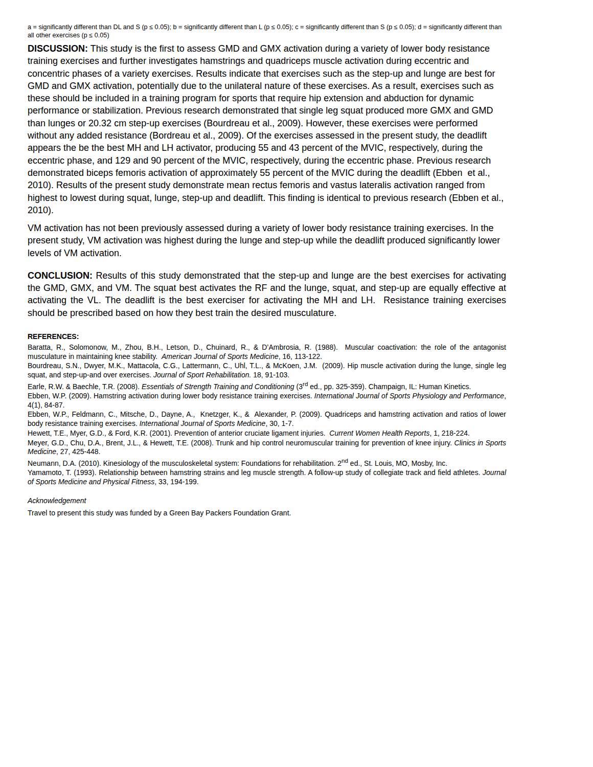a = significantly different than DL and S (p ≤ 0.05); b = significantly different than L (p ≤ 0.05); c = significantly different than S (p ≤ 0.05); d = significantly different than all other exercises (p ≤ 0.05)
DISCUSSION: This study is the first to assess GMD and GMX activation during a variety of lower body resistance training exercises and further investigates hamstrings and quadriceps muscle activation during eccentric and concentric phases of a variety exercises. Results indicate that exercises such as the step-up and lunge are best for GMD and GMX activation, potentially due to the unilateral nature of these exercises. As a result, exercises such as these should be included in a training program for sports that require hip extension and abduction for dynamic performance or stabilization. Previous research demonstrated that single leg squat produced more GMX and GMD than lunges or 20.32 cm step-up exercises (Bourdreau et al., 2009). However, these exercises were performed without any added resistance (Bordreau et al., 2009). Of the exercises assessed in the present study, the deadlift appears the be the best MH and LH activator, producing 55 and 43 percent of the MVIC, respectively, during the eccentric phase, and 129 and 90 percent of the MVIC, respectively, during the eccentric phase. Previous research demonstrated biceps femoris activation of approximately 55 percent of the MVIC during the deadlift (Ebben et al., 2010). Results of the present study demonstrate mean rectus femoris and vastus lateralis activation ranged from highest to lowest during squat, lunge, step-up and deadlift. This finding is identical to previous research (Ebben et al., 2010).
VM activation has not been previously assessed during a variety of lower body resistance training exercises. In the present study, VM activation was highest during the lunge and step-up while the deadlift produced significantly lower levels of VM activation.
CONCLUSION: Results of this study demonstrated that the step-up and lunge are the best exercises for activating the GMD, GMX, and VM. The squat best activates the RF and the lunge, squat, and step-up are equally effective at activating the VL. The deadlift is the best exerciser for activating the MH and LH. Resistance training exercises should be prescribed based on how they best train the desired musculature.
REFERENCES:
Baratta, R., Solomonow, M., Zhou, B.H., Letson, D., Chuinard, R., & D’Ambrosia, R. (1988). Muscular coactivation: the role of the antagonist musculature in maintaining knee stability. American Journal of Sports Medicine, 16, 113-122.
Bourdreau, S.N., Dwyer, M.K., Mattacola, C.G., Lattermann, C., Uhl, T.L., & McKoen, J.M. (2009). Hip muscle activation during the lunge, single leg squat, and step-up-and over exercises. Journal of Sport Rehabilitation. 18, 91-103.
Earle, R.W. & Baechle, T.R. (2008). Essentials of Strength Training and Conditioning (3rd ed., pp. 325-359). Champaign, IL: Human Kinetics.
Ebben, W.P. (2009). Hamstring activation during lower body resistance training exercises. International Journal of Sports Physiology and Performance, 4(1), 84-87.
Ebben, W.P., Feldmann, C., Mitsche, D., Dayne, A., Knetzger, K., & Alexander, P. (2009). Quadriceps and hamstring activation and ratios of lower body resistance training exercises. International Journal of Sports Medicine, 30, 1-7.
Hewett, T.E., Myer, G.D., & Ford, K.R. (2001). Prevention of anterior cruciate ligament injuries. Current Women Health Reports, 1, 218-224.
Meyer, G.D., Chu, D.A., Brent, J.L., & Hewett, T.E. (2008). Trunk and hip control neuromuscular training for prevention of knee injury. Clinics in Sports Medicine, 27, 425-448.
Neumann, D.A. (2010). Kinesiology of the musculoskeletal system: Foundations for rehabilitation. 2nd ed., St. Louis, MO, Mosby, Inc.
Yamamoto, T. (1993). Relationship between hamstring strains and leg muscle strength. A follow-up study of collegiate track and field athletes. Journal of Sports Medicine and Physical Fitness, 33, 194-199.
Acknowledgement
Travel to present this study was funded by a Green Bay Packers Foundation Grant.